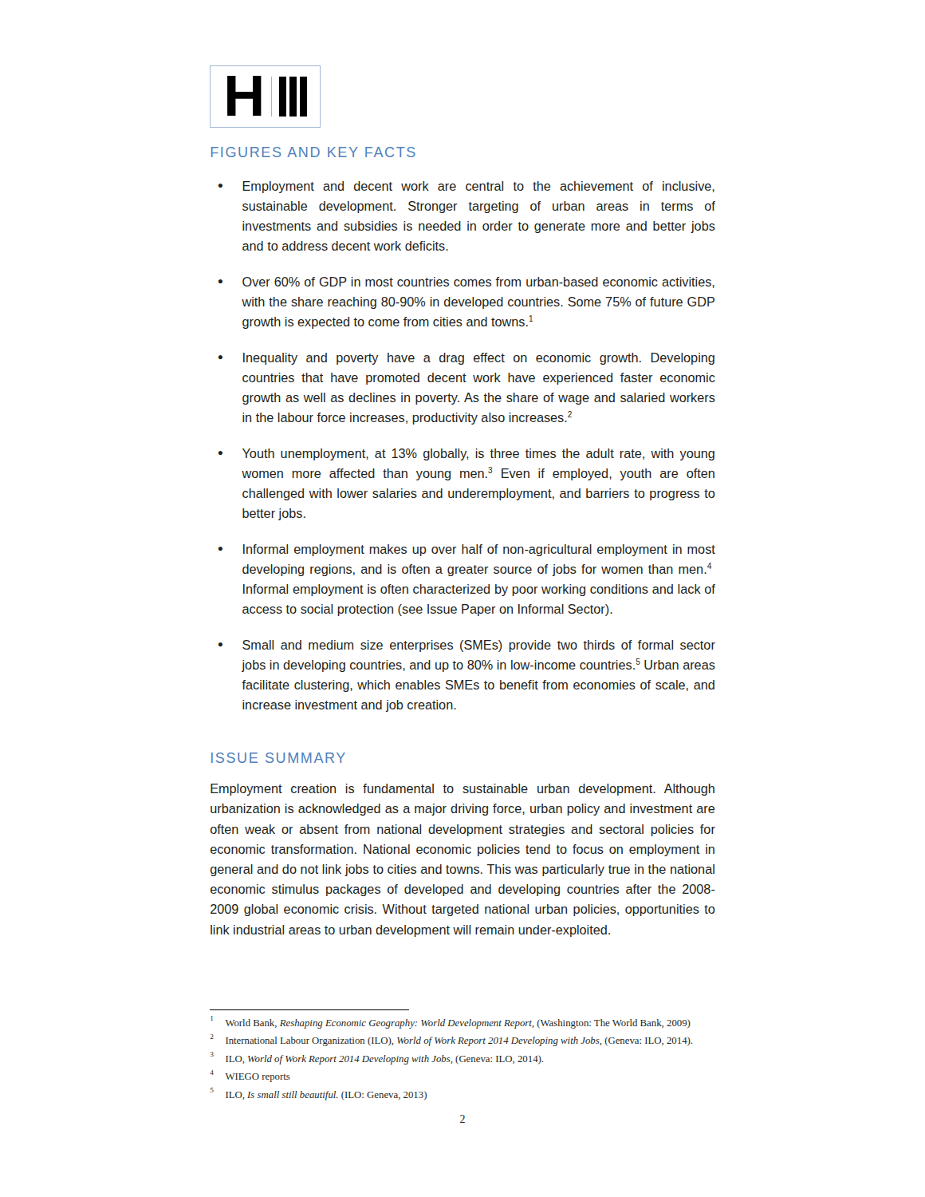H
Figures and Key Facts
Employment and decent work are central to the achievement of inclusive, sustainable development. Stronger targeting of urban areas in terms of investments and subsidies is needed in order to generate more and better jobs and to address decent work deficits.
Over 60% of GDP in most countries comes from urban-based economic activities, with the share reaching 80-90% in developed countries. Some 75% of future GDP growth is expected to come from cities and towns.1
Inequality and poverty have a drag effect on economic growth. Developing countries that have promoted decent work have experienced faster economic growth as well as declines in poverty. As the share of wage and salaried workers in the labour force increases, productivity also increases.2
Youth unemployment, at 13% globally, is three times the adult rate, with young women more affected than young men.3 Even if employed, youth are often challenged with lower salaries and underemployment, and barriers to progress to better jobs.
Informal employment makes up over half of non-agricultural employment in most developing regions, and is often a greater source of jobs for women than men.4 Informal employment is often characterized by poor working conditions and lack of access to social protection (see Issue Paper on Informal Sector).
Small and medium size enterprises (SMEs) provide two thirds of formal sector jobs in developing countries, and up to 80% in low-income countries.5 Urban areas facilitate clustering, which enables SMEs to benefit from economies of scale, and increase investment and job creation.
Issue Summary
Employment creation is fundamental to sustainable urban development. Although urbanization is acknowledged as a major driving force, urban policy and investment are often weak or absent from national development strategies and sectoral policies for economic transformation. National economic policies tend to focus on employment in general and do not link jobs to cities and towns. This was particularly true in the national economic stimulus packages of developed and developing countries after the 2008-2009 global economic crisis. Without targeted national urban policies, opportunities to link industrial areas to urban development will remain under-exploited.
World Bank, Reshaping Economic Geography: World Development Report, (Washington: The World Bank, 2009)
International Labour Organization (ILO), World of Work Report 2014 Developing with Jobs, (Geneva: ILO, 2014).
ILO, World of Work Report 2014 Developing with Jobs, (Geneva: ILO, 2014).
WIEGO reports
ILO, Is small still beautiful. (ILO: Geneva, 2013)
2